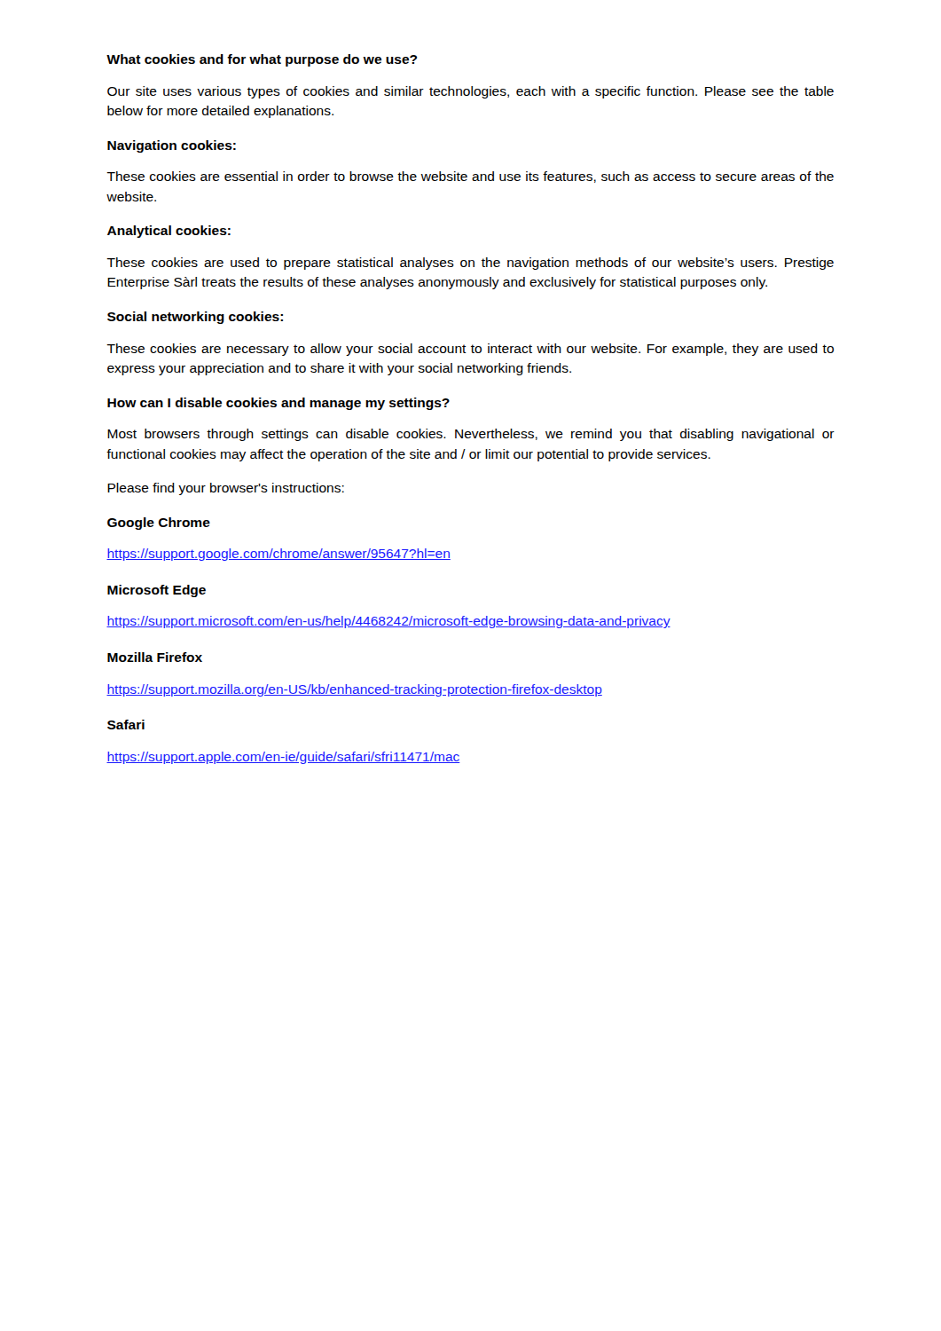What cookies and for what purpose do we use?
Our site uses various types of cookies and similar technologies, each with a specific function. Please see the table below for more detailed explanations.
Navigation cookies:
These cookies are essential in order to browse the website and use its features, such as access to secure areas of the website.
Analytical cookies:
These cookies are used to prepare statistical analyses on the navigation methods of our website’s users. Prestige Enterprise Sàrl treats the results of these analyses anonymously and exclusively for statistical purposes only.
Social networking cookies:
These cookies are necessary to allow your social account to interact with our website. For example, they are used to express your appreciation and to share it with your social networking friends.
How can I disable cookies and manage my settings?
Most browsers through settings can disable cookies. Nevertheless, we remind you that disabling navigational or functional cookies may affect the operation of the site and / or limit our potential to provide services.
Please find your browser's instructions:
Google Chrome
https://support.google.com/chrome/answer/95647?hl=en
Microsoft Edge
https://support.microsoft.com/en-us/help/4468242/microsoft-edge-browsing-data-and-privacy
Mozilla Firefox
https://support.mozilla.org/en-US/kb/enhanced-tracking-protection-firefox-desktop
Safari
https://support.apple.com/en-ie/guide/safari/sfri11471/mac